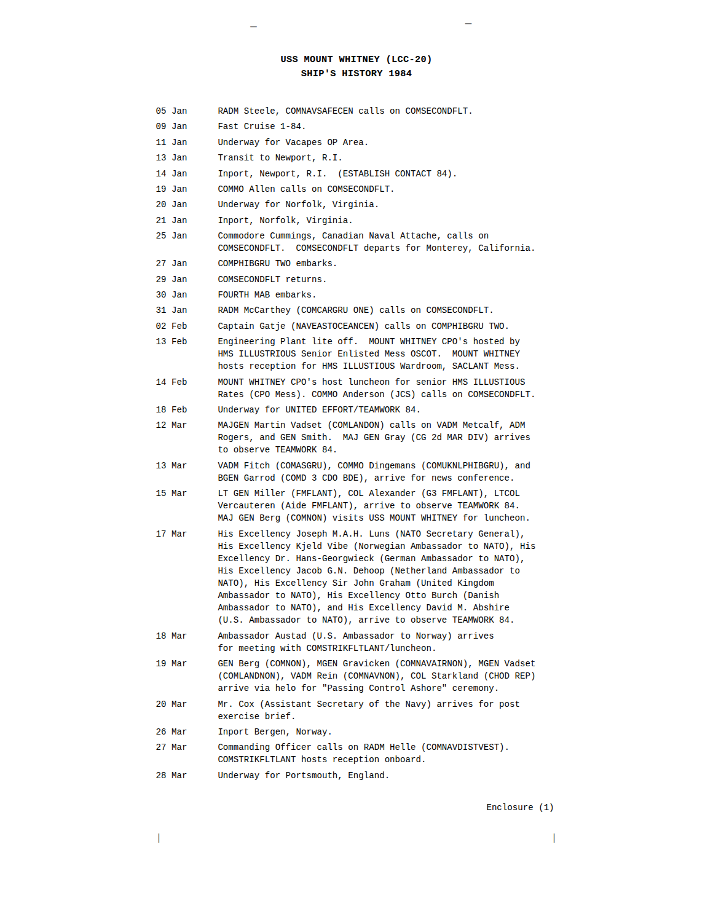— —
USS MOUNT WHITNEY (LCC-20)
SHIP'S HISTORY 1984
| 05 Jan | RADM Steele, COMNAVSAFECEN calls on COMSECONDFLT. |
| 09 Jan | Fast Cruise 1-84. |
| 11 Jan | Underway for Vacapes OP Area. |
| 13 Jan | Transit to Newport, R.I. |
| 14 Jan | Inport, Newport, R.I. (ESTABLISH CONTACT 84). |
| 19 Jan | COMMO Allen calls on COMSECONDFLT. |
| 20 Jan | Underway for Norfolk, Virginia. |
| 21 Jan | Inport, Norfolk, Virginia. |
| 25 Jan | Commodore Cummings, Canadian Naval Attache, calls on COMSECONDFLT. COMSECONDFLT departs for Monterey, California. |
| 27 Jan | COMPHIBGRU TWO embarks. |
| 29 Jan | COMSECONDFLT returns. |
| 30 Jan | FOURTH MAB embarks. |
| 31 Jan | RADM McCarthey (COMCARGRU ONE) calls on COMSECONDFLT. |
| 02 Feb | Captain Gatje (NAVEASTOCEANCEN) calls on COMPHIBGRU TWO. |
| 13 Feb | Engineering Plant lite off. MOUNT WHITNEY CPO's hosted by HMS ILLUSTRIOUS Senior Enlisted Mess OSCOT. MOUNT WHITNEY hosts reception for HMS ILLUSTIOUS Wardroom, SACLANT Mess. |
| 14 Feb | MOUNT WHITNEY CPO's host luncheon for senior HMS ILLUSTIOUS Rates (CPO Mess). COMMO Anderson (JCS) calls on COMSECONDFLT. |
| 18 Feb | Underway for UNITED EFFORT/TEAMWORK 84. |
| 12 Mar | MAJGEN Martin Vadset (COMLANDON) calls on VADM Metcalf, ADM Rogers, and GEN Smith. MAJ GEN Gray (CG 2d MAR DIV) arrives to observe TEAMWORK 84. |
| 13 Mar | VADM Fitch (COMASGRU), COMMO Dingemans (COMUKNLPHIBGRU), and BGEN Garrod (COMD 3 CDO BDE), arrive for news conference. |
| 15 Mar | LT GEN Miller (FMFLANT), COL Alexander (G3 FMFLANT), LTCOL Vercauteren (Aide FMFLANT), arrive to observe TEAMWORK 84. MAJ GEN Berg (COMNON) visits USS MOUNT WHITNEY for luncheon. |
| 17 Mar | His Excellency Joseph M.A.H. Luns (NATO Secretary General), His Excellency Kjeld Vibe (Norwegian Ambassador to NATO), His Excellency Dr. Hans-Georgwieck (German Ambassador to NATO), His Excellency Jacob G.N. Dehoop (Netherland Ambassador to NATO), His Excellency Sir John Graham (United Kingdom Ambassador to NATO), His Excellency Otto Burch (Danish Ambassador to NATO), and His Excellency David M. Abshire (U.S. Ambassador to NATO), arrive to observe TEAMWORK 84. |
| 18 Mar | Ambassador Austad (U.S. Ambassador to Norway) arrives for meeting with COMSTRIKFLTLANT/luncheon. |
| 19 Mar | GEN Berg (COMNON), MGEN Gravicken (COMNAVAIRNON), MGEN Vadset (COMLANDNON), VADM Rein (COMNAVNON), COL Starkland (CHOD REP) arrive via helo for "Passing Control Ashore" ceremony. |
| 20 Mar | Mr. Cox (Assistant Secretary of the Navy) arrives for post exercise brief. |
| 26 Mar | Inport Bergen, Norway. |
| 27 Mar | Commanding Officer calls on RADM Helle (COMNAVDISTVEST). COMSTRIKFLTLANT hosts reception onboard. |
| 28 Mar | Underway for Portsmouth, England. |
Enclosure (1)
| |